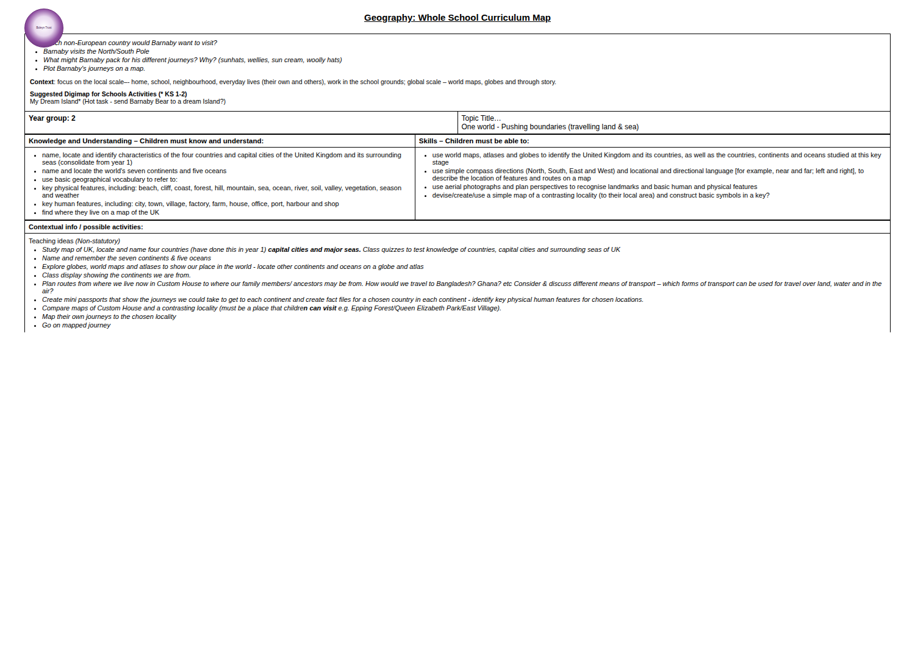Boleyn Trust
Geography: Whole School Curriculum Map
| Which non-European country would Barnaby want to visit? Barnaby visits the North/South Pole What might Barnaby pack for his different journeys? Why? (sunhats, wellies, sun cream, woolly hats) Plot Barnaby's journeys on a map. Context : focus on the local scale–- home, school, neighbourhood, everyday lives (their own and others), work in the school grounds; global scale – world maps, globes and through story. Suggested Digimap for Schools Activities (* KS 1-2) My Dream Island* (Hot task - send Barnaby Bear to a dream Island?) |
| Year group: 2 | Topic Title… One world - Pushing boundaries (travelling land & sea) |
| Knowledge and Understanding – Children must know and understand: | Skills – Children must be able to: |
| name, locate and identify characteristics of the four countries and capital cities of the United Kingdom and its surrounding seas (consolidate from year 1) name and locate the world's seven continents and five oceans use basic geographical vocabulary to refer to: key physical features, including: beach, cliff, coast, forest, hill, mountain, sea, ocean, river, soil, valley, vegetation, season and weather key human features, including: city, town, village, factory, farm, house, office, port, harbour and shop find where they live on a map of the UK | use world maps, atlases and globes to identify the United Kingdom and its countries, as well as the countries, continents and oceans studied at this key stage use simple compass directions (North, South, East and West) and locational and directional language [for example, near and far; left and right], to describe the location of features and routes on a map use aerial photographs and plan perspectives to recognise landmarks and basic human and physical features devise/create/use a simple map of a contrasting locality (to their local area) and construct basic symbols in a key? |
| Contextual info / possible activities: |
| Teaching ideas (Non-statutory) Study map of UK, locate and name four countries (have done this in year 1) capital cities and major seas. Class quizzes to test knowledge of countries, capital cities and surrounding seas of UK Name and remember the seven continents & five oceans Explore globes, world maps and atlases to show our place in the world - locate other continents and oceans on a globe and atlas Class display showing the continents we are from. Plan routes from where we live now in Custom House to where our family members/ ancestors may be from. How would we travel to Bangladesh? Ghana? etc Consider & discuss different means of transport – which forms of transport can be used for travel over land, water and in the air? Create mini passports that show the journeys we could take to get to each continent and create fact files for a chosen country in each continent - identify key physical human features for chosen locations. Compare maps of Custom House and a contrasting locality (must be a place that childre n can visit e.g. Epping Forest/Queen Elizabeth Park/East Village). Map their own journeys to the chosen locality Go on mapped journey |